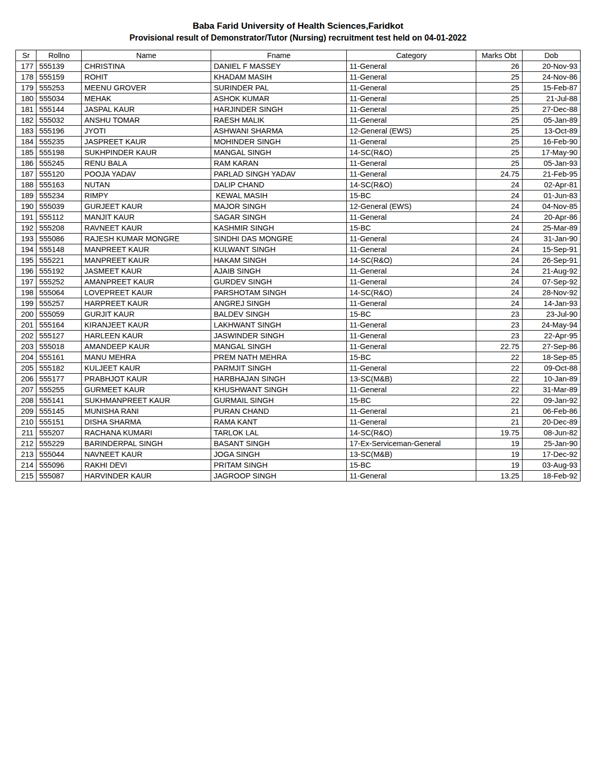Baba Farid University of Health Sciences,Faridkot
Provisional result of Demonstrator/Tutor (Nursing) recruitment test held on 04-01-2022
| Sr | Rollno | Name | Fname | Category | Marks Obt | Dob |
| --- | --- | --- | --- | --- | --- | --- |
| 177 | 555139 | CHRISTINA | DANIEL F MASSEY | 11-General | 26 | 20-Nov-93 |
| 178 | 555159 | ROHIT | KHADAM MASIH | 11-General | 25 | 24-Nov-86 |
| 179 | 555253 | MEENU GROVER | SURINDER PAL | 11-General | 25 | 15-Feb-87 |
| 180 | 555034 | MEHAK | ASHOK KUMAR | 11-General | 25 | 21-Jul-88 |
| 181 | 555144 | JASPAL KAUR | HARJINDER SINGH | 11-General | 25 | 27-Dec-88 |
| 182 | 555032 | ANSHU TOMAR | RAESH MALIK | 11-General | 25 | 05-Jan-89 |
| 183 | 555196 | JYOTI | ASHWANI SHARMA | 12-General (EWS) | 25 | 13-Oct-89 |
| 184 | 555235 | JASPREET KAUR | MOHINDER SINGH | 11-General | 25 | 16-Feb-90 |
| 185 | 555198 | SUKHPINDER KAUR | MANGAL SINGH | 14-SC(R&O) | 25 | 17-May-90 |
| 186 | 555245 | RENU BALA | RAM KARAN | 11-General | 25 | 05-Jan-93 |
| 187 | 555120 | POOJA YADAV | PARLAD SINGH YADAV | 11-General | 24.75 | 21-Feb-95 |
| 188 | 555163 | NUTAN | DALIP CHAND | 14-SC(R&O) | 24 | 02-Apr-81 |
| 189 | 555234 | RIMPY | KEWAL MASIH | 15-BC | 24 | 01-Jun-83 |
| 190 | 555039 | GURJEET KAUR | MAJOR SINGH | 12-General (EWS) | 24 | 04-Nov-85 |
| 191 | 555112 | MANJIT KAUR | SAGAR SINGH | 11-General | 24 | 20-Apr-86 |
| 192 | 555208 | RAVNEET KAUR | KASHMIR SINGH | 15-BC | 24 | 25-Mar-89 |
| 193 | 555086 | RAJESH KUMAR MONGRE | SINDHI DAS MONGRE | 11-General | 24 | 31-Jan-90 |
| 194 | 555148 | MANPREET KAUR | KULWANT SINGH | 11-General | 24 | 15-Sep-91 |
| 195 | 555221 | MANPREET KAUR | HAKAM SINGH | 14-SC(R&O) | 24 | 26-Sep-91 |
| 196 | 555192 | JASMEET KAUR | AJAIB SINGH | 11-General | 24 | 21-Aug-92 |
| 197 | 555252 | AMANPREET KAUR | GURDEV SINGH | 11-General | 24 | 07-Sep-92 |
| 198 | 555064 | LOVEPREET KAUR | PARSHOTAM SINGH | 14-SC(R&O) | 24 | 28-Nov-92 |
| 199 | 555257 | HARPREET KAUR | ANGREJ SINGH | 11-General | 24 | 14-Jan-93 |
| 200 | 555059 | GURJIT KAUR | BALDEV SINGH | 15-BC | 23 | 23-Jul-90 |
| 201 | 555164 | KIRANJEET KAUR | LAKHWANT SINGH | 11-General | 23 | 24-May-94 |
| 202 | 555127 | HARLEEN KAUR | JASWINDER SINGH | 11-General | 23 | 22-Apr-95 |
| 203 | 555018 | AMANDEEP KAUR | MANGAL SINGH | 11-General | 22.75 | 27-Sep-86 |
| 204 | 555161 | MANU MEHRA | PREM NATH MEHRA | 15-BC | 22 | 18-Sep-85 |
| 205 | 555182 | KULJEET KAUR | PARMJIT SINGH | 11-General | 22 | 09-Oct-88 |
| 206 | 555177 | PRABHJOT KAUR | HARBHAJAN SINGH | 13-SC(M&B) | 22 | 10-Jan-89 |
| 207 | 555255 | GURMEET KAUR | KHUSHWANT SINGH | 11-General | 22 | 31-Mar-89 |
| 208 | 555141 | SUKHMANPREET KAUR | GURMAIL SINGH | 15-BC | 22 | 09-Jan-92 |
| 209 | 555145 | MUNISHA RANI | PURAN CHAND | 11-General | 21 | 06-Feb-86 |
| 210 | 555151 | DISHA SHARMA | RAMA KANT | 11-General | 21 | 20-Dec-89 |
| 211 | 555207 | RACHANA KUMARI | TARLOK LAL | 14-SC(R&O) | 19.75 | 08-Jun-82 |
| 212 | 555229 | BARINDERPAL SINGH | BASANT SINGH | 17-Ex-Serviceman-General | 19 | 25-Jan-90 |
| 213 | 555044 | NAVNEET KAUR | JOGA SINGH | 13-SC(M&B) | 19 | 17-Dec-92 |
| 214 | 555096 | RAKHI DEVI | PRITAM SINGH | 15-BC | 19 | 03-Aug-93 |
| 215 | 555087 | HARVINDER KAUR | JAGROOP SINGH | 11-General | 13.25 | 18-Feb-92 |